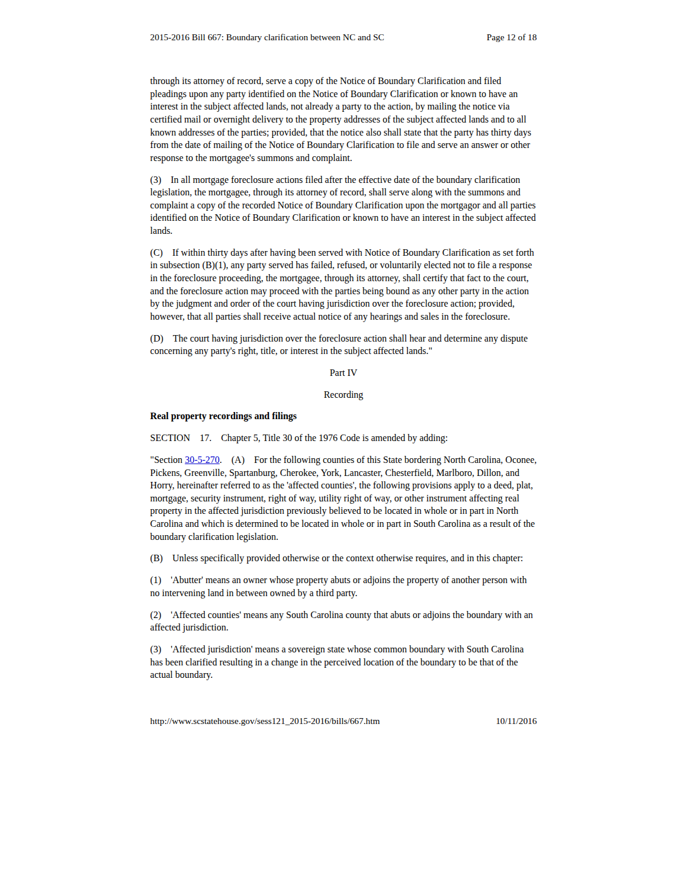2015-2016 Bill 667: Boundary clarification between NC and SC Page 12 of 18
through its attorney of record, serve a copy of the Notice of Boundary Clarification and filed pleadings upon any party identified on the Notice of Boundary Clarification or known to have an interest in the subject affected lands, not already a party to the action, by mailing the notice via certified mail or overnight delivery to the property addresses of the subject affected lands and to all known addresses of the parties; provided, that the notice also shall state that the party has thirty days from the date of mailing of the Notice of Boundary Clarification to file and serve an answer or other response to the mortgagee's summons and complaint.
(3) In all mortgage foreclosure actions filed after the effective date of the boundary clarification legislation, the mortgagee, through its attorney of record, shall serve along with the summons and complaint a copy of the recorded Notice of Boundary Clarification upon the mortgagor and all parties identified on the Notice of Boundary Clarification or known to have an interest in the subject affected lands.
(C) If within thirty days after having been served with Notice of Boundary Clarification as set forth in subsection (B)(1), any party served has failed, refused, or voluntarily elected not to file a response in the foreclosure proceeding, the mortgagee, through its attorney, shall certify that fact to the court, and the foreclosure action may proceed with the parties being bound as any other party in the action by the judgment and order of the court having jurisdiction over the foreclosure action; provided, however, that all parties shall receive actual notice of any hearings and sales in the foreclosure.
(D) The court having jurisdiction over the foreclosure action shall hear and determine any dispute concerning any party's right, title, or interest in the subject affected lands."
Part IV
Recording
Real property recordings and filings
SECTION 17. Chapter 5, Title 30 of the 1976 Code is amended by adding:
"Section 30-5-270. (A) For the following counties of this State bordering North Carolina, Oconee, Pickens, Greenville, Spartanburg, Cherokee, York, Lancaster, Chesterfield, Marlboro, Dillon, and Horry, hereinafter referred to as the 'affected counties', the following provisions apply to a deed, plat, mortgage, security instrument, right of way, utility right of way, or other instrument affecting real property in the affected jurisdiction previously believed to be located in whole or in part in North Carolina and which is determined to be located in whole or in part in South Carolina as a result of the boundary clarification legislation.
(B) Unless specifically provided otherwise or the context otherwise requires, and in this chapter:
(1) 'Abutter' means an owner whose property abuts or adjoins the property of another person with no intervening land in between owned by a third party.
(2) 'Affected counties' means any South Carolina county that abuts or adjoins the boundary with an affected jurisdiction.
(3) 'Affected jurisdiction' means a sovereign state whose common boundary with South Carolina has been clarified resulting in a change in the perceived location of the boundary to be that of the actual boundary.
http://www.scstatehouse.gov/sess121_2015-2016/bills/667.htm 10/11/2016